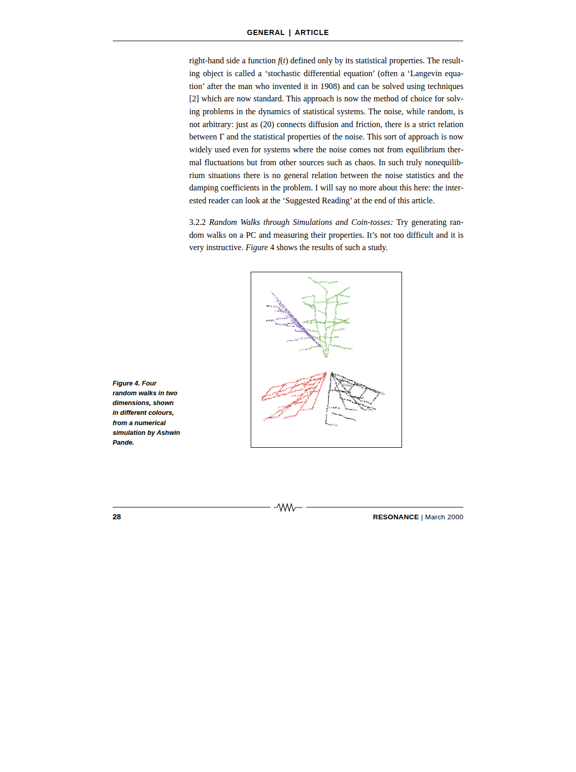GENERAL|ARTICLE
Figure 4. Four random walks in two dimensions, shown in different colours, from a numerical simulation by Ashwin Pande.
right-hand side a function f(t) defined only by its statistical properties. The resulting object is called a ‘stochastic differential equation’ (often a ‘Langevin equation’ after the man who invented it in 1908) and can be solved using techniques [2] which are now standard. This approach is now the method of choice for solving problems in the dynamics of statistical systems. The noise, while random, is not arbitrary: just as (20) connects diffusion and friction, there is a strict relation between Γ and the statistical properties of the noise. This sort of approach is now widely used even for systems where the noise comes not from equilibrium thermal fluctuations but from other sources such as chaos. In such truly nonequilibrium situations there is no general relation between the noise statistics and the damping coefficients in the problem. I will say no more about this here: the interested reader can look at the ‘Suggested Reading’ at the end of this article.
3.2.2 Random Walks through Simulations and Coin-tosses: Try generating random walks on a PC and measuring their properties. It’s not too difficult and it is very instructive. Figure 4 shows the results of such a study.
28
RESONANCE | March 2000